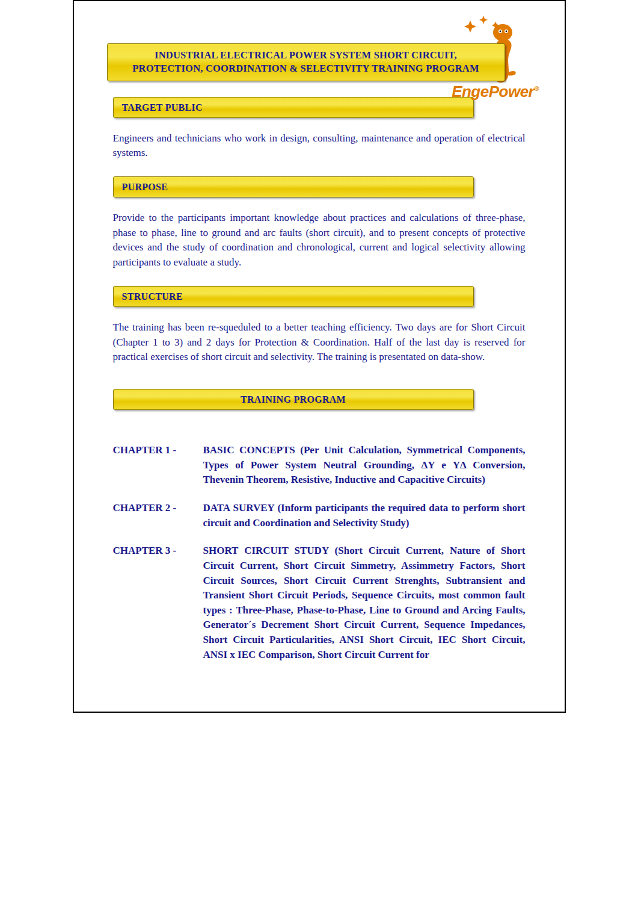EngePower®
INDUSTRIAL ELECTRICAL POWER SYSTEM SHORT CIRCUIT,
PROTECTION, COORDINATION & SELECTIVITY TRAINING PROGRAM
TARGET PUBLIC
Engineers and technicians who work in design, consulting, maintenance and operation of electrical systems.
PURPOSE
Provide to the participants important knowledge about practices and calculations of three-phase, phase to phase, line to ground and arc faults (short circuit), and to present concepts of protective devices and the study of coordination and chronological, current and logical selectivity allowing participants to evaluate a study.
STRUCTURE
The training has been re-squeduled to a better teaching efficiency. Two days are for Short Circuit (Chapter 1 to 3) and 2 days for Protection & Coordination. Half of the last day is reserved for practical exercises of short circuit and selectivity. The training is presentated on data-show.
TRAINING PROGRAM
CHAPTER 1 -
BASIC CONCEPTS (Per Unit Calculation, Symmetrical Components, Types of Power System Neutral Grounding, ΔY e YΔ Conversion, Thevenin Theorem, Resistive, Inductive and Capacitive Circuits)
CHAPTER 2 -
DATA SURVEY (Inform participants the required data to perform short circuit and Coordination and Selectivity Study)
CHAPTER 3 -
SHORT CIRCUIT STUDY (Short Circuit Current, Nature of Short Circuit Current, Short Circuit Simmetry, Assimmetry Factors, Short Circuit Sources, Short Circuit Current Strenghts, Subtransient and Transient Short Circuit Periods, Sequence Circuits, most common fault types : Three-Phase, Phase-to-Phase, Line to Ground and Arcing Faults, Generator´s Decrement Short Circuit Current, Sequence Impedances, Short Circuit Particularities, ANSI Short Circuit, IEC Short Circuit, ANSI x IEC Comparison, Short Circuit Current for